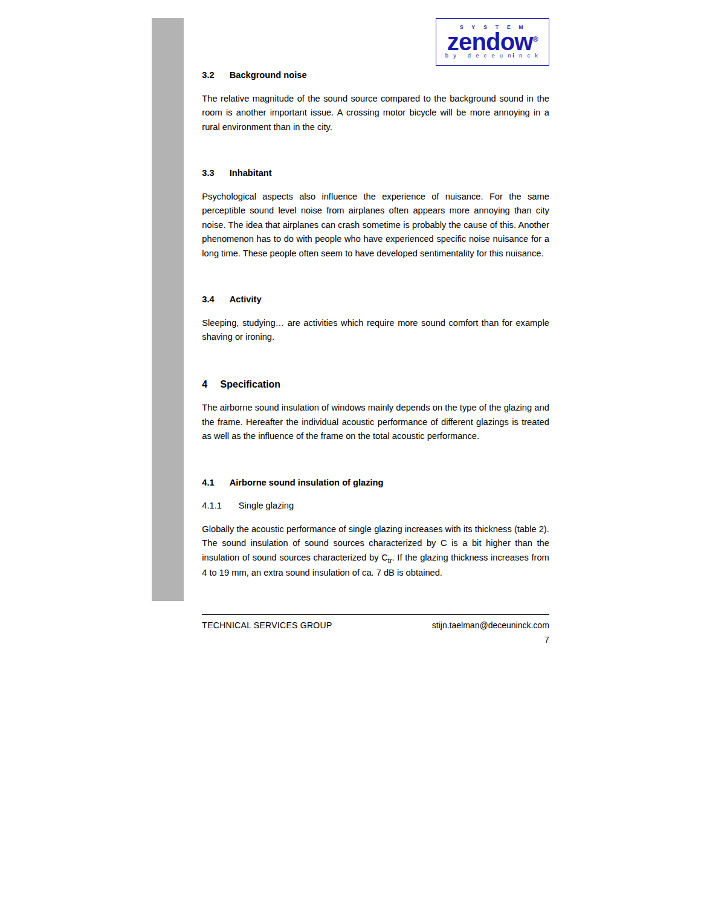S Y S T E M
zendow®
b y d e c e u ni n c k
3.2 Background noise
The relative magnitude of the sound source compared to the background sound in the room is another important issue. A crossing motor bicycle will be more annoying in a rural environment than in the city.
3.3 Inhabitant
Psychological aspects also influence the experience of nuisance. For the same perceptible sound level noise from airplanes often appears more annoying than city noise. The idea that airplanes can crash sometime is probably the cause of this. Another phenomenon has to do with people who have experienced specific noise nuisance for a long time. These people often seem to have developed sentimentality for this nuisance.
3.4 Activity
Sleeping, studying… are activities which require more sound comfort than for example shaving or ironing.
4 Specification
The airborne sound insulation of windows mainly depends on the type of the glazing and the frame. Hereafter the individual acoustic performance of different glazings is treated as well as the influence of the frame on the total acoustic performance.
4.1 Airborne sound insulation of glazing
4.1.1 Single glazing
Globally the acoustic performance of single glazing increases with its thickness (table 2). The sound insulation of sound sources characterized by C is a bit higher than the insulation of sound sources characterized by Ctr. If the glazing thickness increases from 4 to 19 mm, an extra sound insulation of ca. 7 dB is obtained.
TECHNICAL SERVICES GROUP
stijn.taelman@deceuninck.com
7